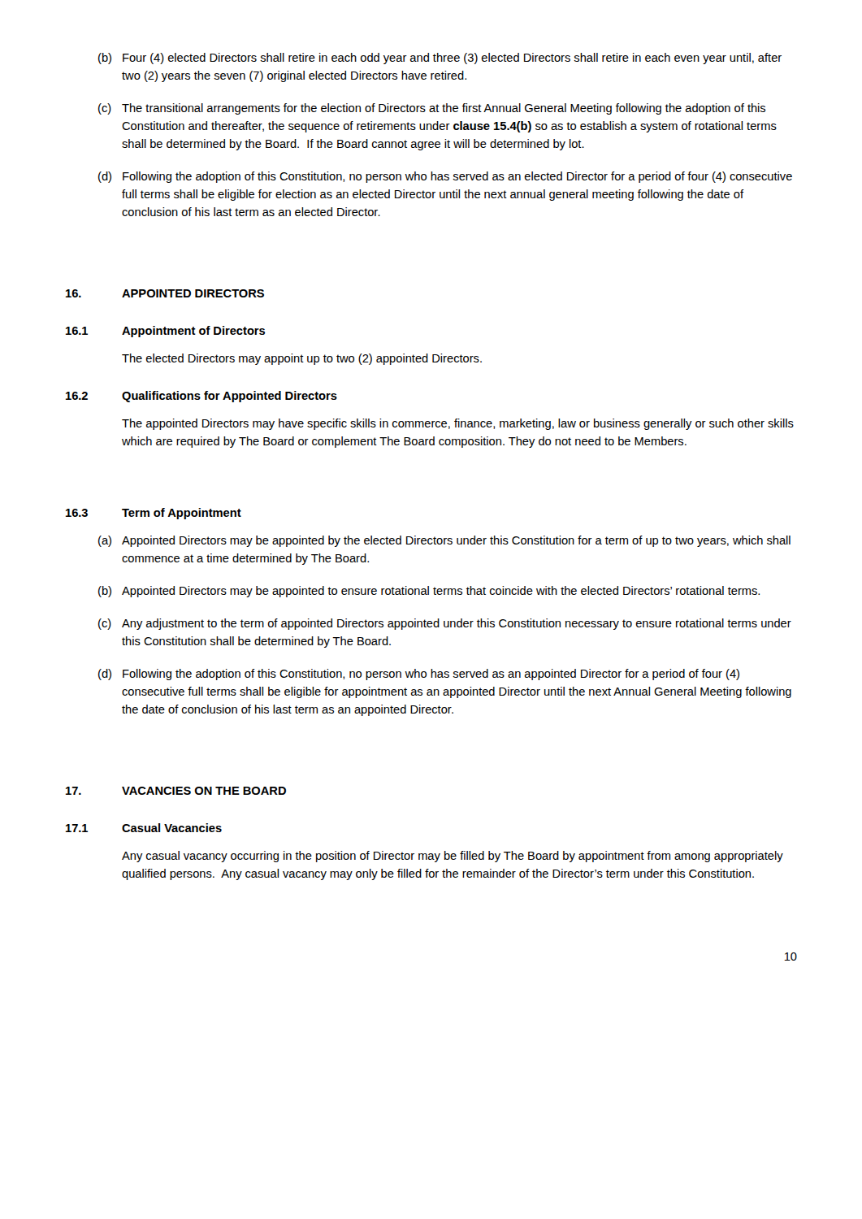(b) Four (4) elected Directors shall retire in each odd year and three (3) elected Directors shall retire in each even year until, after two (2) years the seven (7) original elected Directors have retired.
(c) The transitional arrangements for the election of Directors at the first Annual General Meeting following the adoption of this Constitution and thereafter, the sequence of retirements under clause 15.4(b) so as to establish a system of rotational terms shall be determined by the Board. If the Board cannot agree it will be determined by lot.
(d) Following the adoption of this Constitution, no person who has served as an elected Director for a period of four (4) consecutive full terms shall be eligible for election as an elected Director until the next annual general meeting following the date of conclusion of his last term as an elected Director.
16. APPOINTED DIRECTORS
16.1 Appointment of Directors
The elected Directors may appoint up to two (2) appointed Directors.
16.2 Qualifications for Appointed Directors
The appointed Directors may have specific skills in commerce, finance, marketing, law or business generally or such other skills which are required by The Board or complement The Board composition. They do not need to be Members.
16.3 Term of Appointment
(a) Appointed Directors may be appointed by the elected Directors under this Constitution for a term of up to two years, which shall commence at a time determined by The Board.
(b) Appointed Directors may be appointed to ensure rotational terms that coincide with the elected Directors’ rotational terms.
(c) Any adjustment to the term of appointed Directors appointed under this Constitution necessary to ensure rotational terms under this Constitution shall be determined by The Board.
(d) Following the adoption of this Constitution, no person who has served as an appointed Director for a period of four (4) consecutive full terms shall be eligible for appointment as an appointed Director until the next Annual General Meeting following the date of conclusion of his last term as an appointed Director.
17. VACANCIES ON THE BOARD
17.1 Casual Vacancies
Any casual vacancy occurring in the position of Director may be filled by The Board by appointment from among appropriately qualified persons. Any casual vacancy may only be filled for the remainder of the Director’s term under this Constitution.
10